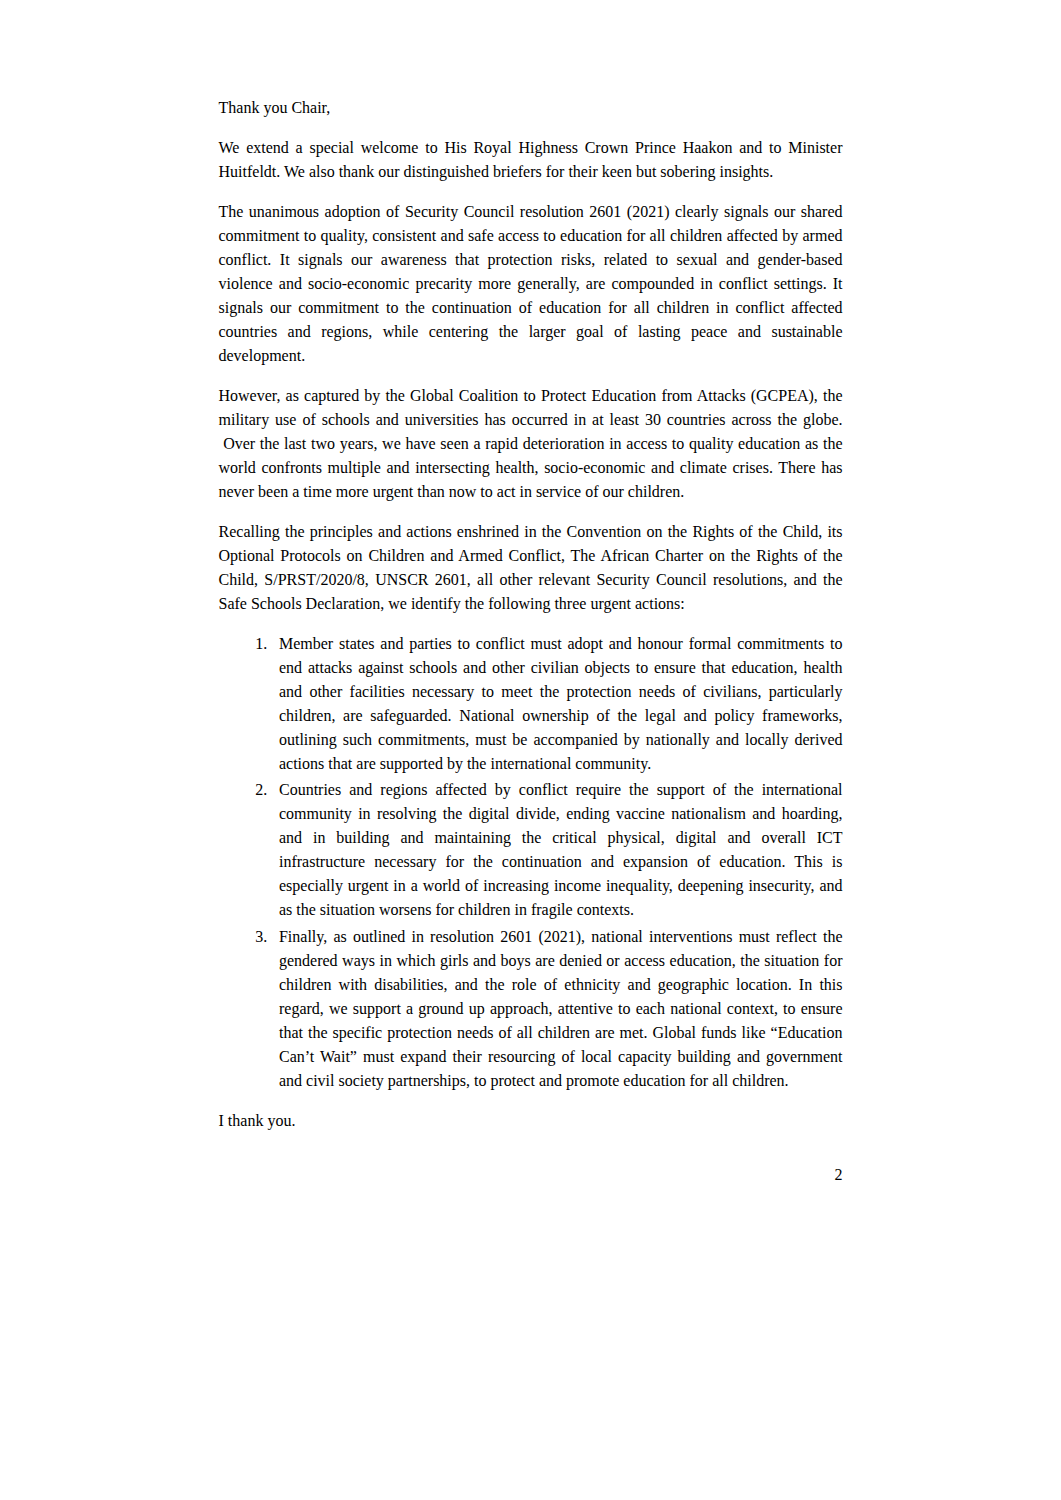Thank you Chair,
We extend a special welcome to His Royal Highness Crown Prince Haakon and to Minister Huitfeldt. We also thank our distinguished briefers for their keen but sobering insights.
The unanimous adoption of Security Council resolution 2601 (2021) clearly signals our shared commitment to quality, consistent and safe access to education for all children affected by armed conflict. It signals our awareness that protection risks, related to sexual and gender-based violence and socio-economic precarity more generally, are compounded in conflict settings. It signals our commitment to the continuation of education for all children in conflict affected countries and regions, while centering the larger goal of lasting peace and sustainable development.
However, as captured by the Global Coalition to Protect Education from Attacks (GCPEA), the military use of schools and universities has occurred in at least 30 countries across the globe. Over the last two years, we have seen a rapid deterioration in access to quality education as the world confronts multiple and intersecting health, socio-economic and climate crises. There has never been a time more urgent than now to act in service of our children.
Recalling the principles and actions enshrined in the Convention on the Rights of the Child, its Optional Protocols on Children and Armed Conflict, The African Charter on the Rights of the Child, S/PRST/2020/8, UNSCR 2601, all other relevant Security Council resolutions, and the Safe Schools Declaration, we identify the following three urgent actions:
Member states and parties to conflict must adopt and honour formal commitments to end attacks against schools and other civilian objects to ensure that education, health and other facilities necessary to meet the protection needs of civilians, particularly children, are safeguarded. National ownership of the legal and policy frameworks, outlining such commitments, must be accompanied by nationally and locally derived actions that are supported by the international community.
Countries and regions affected by conflict require the support of the international community in resolving the digital divide, ending vaccine nationalism and hoarding, and in building and maintaining the critical physical, digital and overall ICT infrastructure necessary for the continuation and expansion of education. This is especially urgent in a world of increasing income inequality, deepening insecurity, and as the situation worsens for children in fragile contexts.
Finally, as outlined in resolution 2601 (2021), national interventions must reflect the gendered ways in which girls and boys are denied or access education, the situation for children with disabilities, and the role of ethnicity and geographic location. In this regard, we support a ground up approach, attentive to each national context, to ensure that the specific protection needs of all children are met. Global funds like “Education Can’t Wait” must expand their resourcing of local capacity building and government and civil society partnerships, to protect and promote education for all children.
I thank you.
2